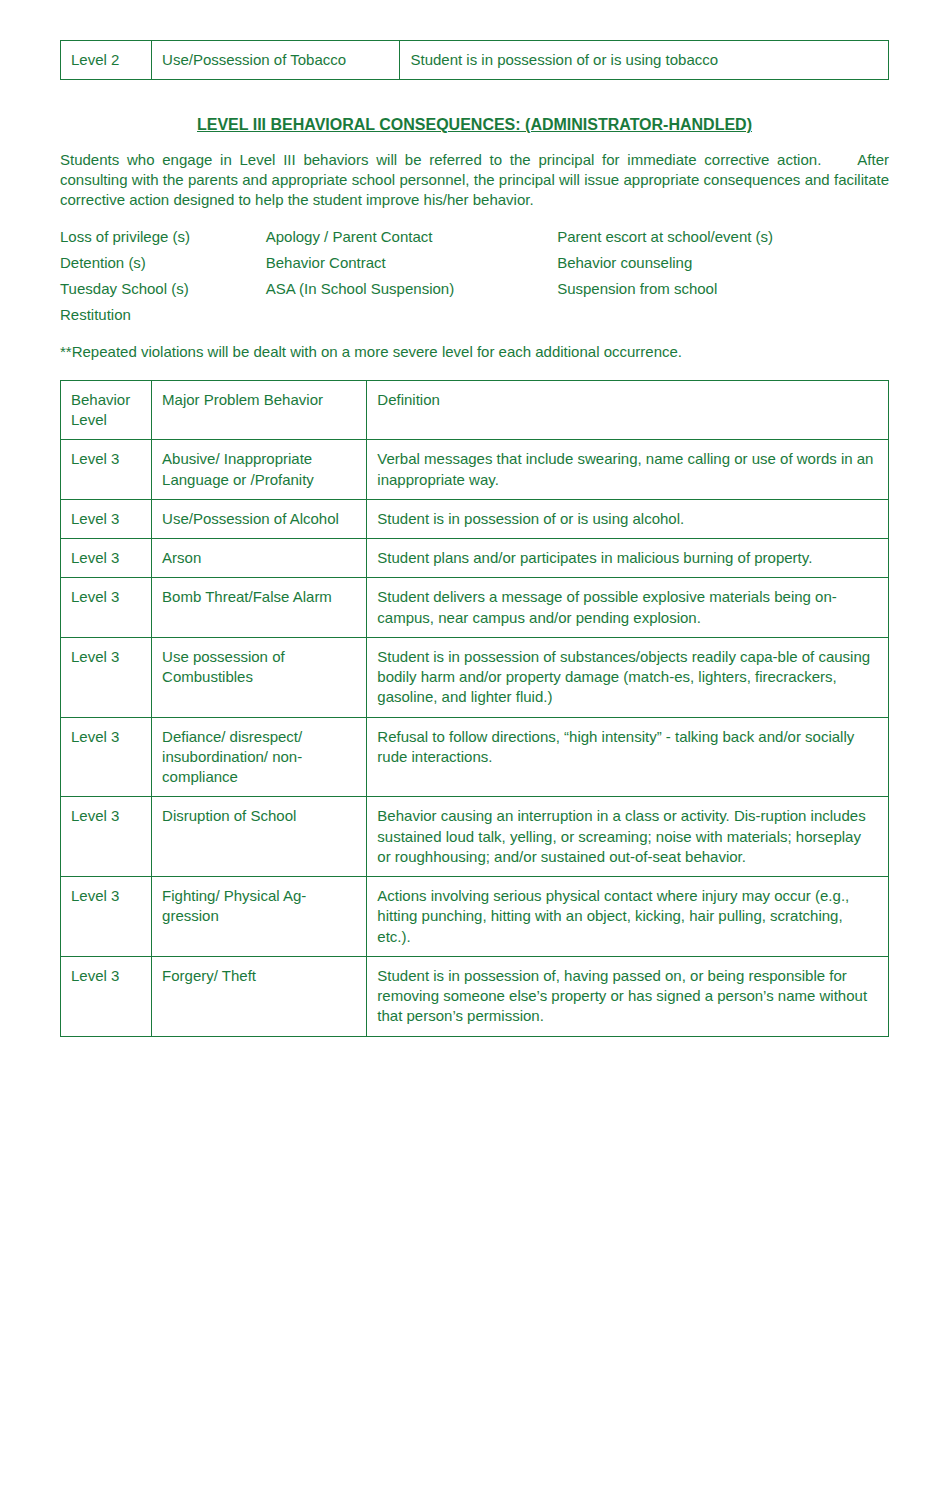| Level 2 | Use/Possession of Tobacco | Student is in possession of or is using tobacco |
LEVEL III BEHAVIORAL CONSEQUENCES: (ADMINISTRATOR-HANDLED)
Students who engage in Level III behaviors will be referred to the principal for immediate corrective action. After consulting with the parents and appropriate school personnel, the principal will issue appropriate consequences and facilitate corrective action designed to help the student improve his/her behavior.
| Loss of privilege (s) | Apology / Parent Contact | Parent escort at school/event (s) |
| Detention (s) | Behavior Contract | Behavior counseling |
| Tuesday School (s) | ASA (In School Suspension) | Suspension from school |
| Restitution | | |
**Repeated violations will be dealt with on a more severe level for each additional occurrence.
| Behavior Level | Major Problem Behavior | Definition |
| --- | --- | --- |
| Level 3 | Abusive/ Inappropriate Language or /Profanity | Verbal messages that include swearing, name calling or use of words in an inappropriate way. |
| Level 3 | Use/Possession of Alcohol | Student is in possession of or is using alcohol. |
| Level 3 | Arson | Student plans and/or participates in malicious burning of property. |
| Level 3 | Bomb Threat/False Alarm | Student delivers a message of possible explosive materials being on-campus, near campus and/or pending explosion. |
| Level 3 | Use possession of Combustibles | Student is in possession of substances/objects readily capa-ble of causing bodily harm and/or property damage (match-es, lighters, firecrackers, gasoline, and lighter fluid.) |
| Level 3 | Defiance/ disrespect/ insubordination/ non-compliance | Refusal to follow directions, “high intensity” - talking back and/or socially rude interactions. |
| Level 3 | Disruption of School | Behavior causing an interruption in a class or activity. Dis-ruption includes sustained loud talk, yelling, or screaming; noise with materials; horseplay or roughhousing; and/or sustained out-of-seat behavior. |
| Level 3 | Fighting/ Physical Ag-gression | Actions involving serious physical contact where injury may occur (e.g., hitting punching, hitting with an object, kicking, hair pulling, scratching, etc.). |
| Level 3 | Forgery/ Theft | Student is in possession of, having passed on, or being responsible for removing someone else’s property or has signed a person’s name without that person’s permission. |